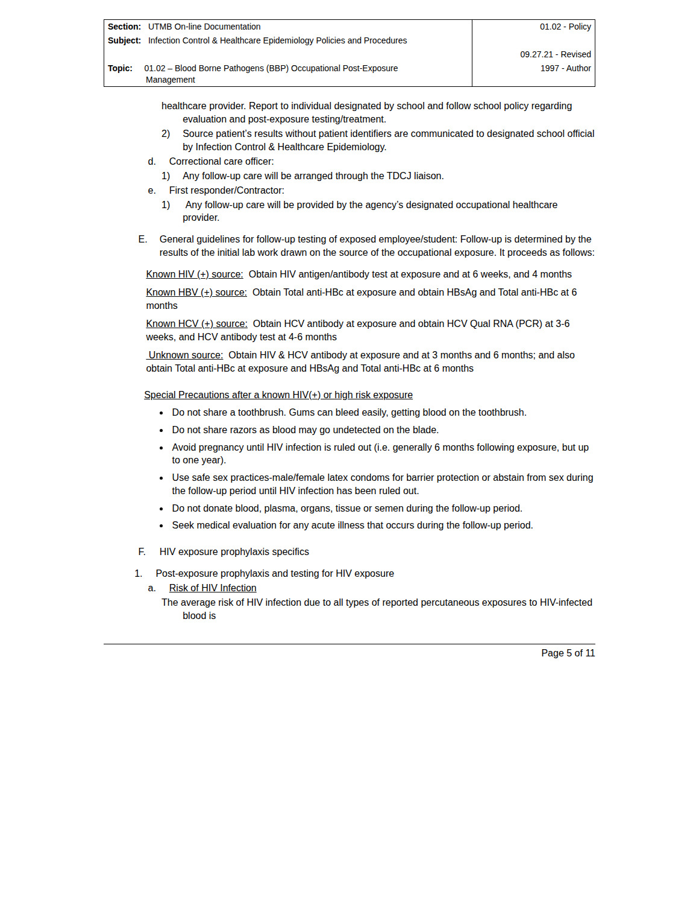| Section: UTMB On-line Documentation | 01.02 - Policy |
| Subject: Infection Control & Healthcare Epidemiology Policies and Procedures | |
| | 09.27.21 - Revised |
| Topic: 01.02 – Blood Borne Pathogens (BBP) Occupational Post-Exposure Management | 1997 - Author |
healthcare provider. Report to individual designated by school and follow school policy regarding evaluation and post-exposure testing/treatment. 2) Source patient’s results without patient identifiers are communicated to designated school official by Infection Control & Healthcare Epidemiology.
d. Correctional care officer:
1) Any follow-up care will be arranged through the TDCJ liaison.
e. First responder/Contractor:
1) Any follow-up care will be provided by the agency’s designated occupational healthcare provider.
E. General guidelines for follow-up testing of exposed employee/student: Follow-up is determined by the results of the initial lab work drawn on the source of the occupational exposure. It proceeds as follows:
Known HIV (+) source: Obtain HIV antigen/antibody test at exposure and at 6 weeks, and 4 months
Known HBV (+) source: Obtain Total anti-HBc at exposure and obtain HBsAg and Total anti-HBc at 6 months
Known HCV (+) source: Obtain HCV antibody at exposure and obtain HCV Qual RNA (PCR) at 3-6 weeks, and HCV antibody test at 4-6 months
Unknown source: Obtain HIV & HCV antibody at exposure and at 3 months and 6 months; and also obtain Total anti-HBc at exposure and HBsAg and Total anti-HBc at 6 months
Special Precautions after a known HIV(+) or high risk exposure
Do not share a toothbrush. Gums can bleed easily, getting blood on the toothbrush.
Do not share razors as blood may go undetected on the blade.
Avoid pregnancy until HIV infection is ruled out (i.e. generally 6 months following exposure, but up to one year).
Use safe sex practices-male/female latex condoms for barrier protection or abstain from sex during the follow-up period until HIV infection has been ruled out.
Do not donate blood, plasma, organs, tissue or semen during the follow-up period.
Seek medical evaluation for any acute illness that occurs during the follow-up period.
F. HIV exposure prophylaxis specifics
1. Post-exposure prophylaxis and testing for HIV exposure
a. Risk of HIV Infection
The average risk of HIV infection due to all types of reported percutaneous exposures to HIV-infected blood is
Page 5 of 11